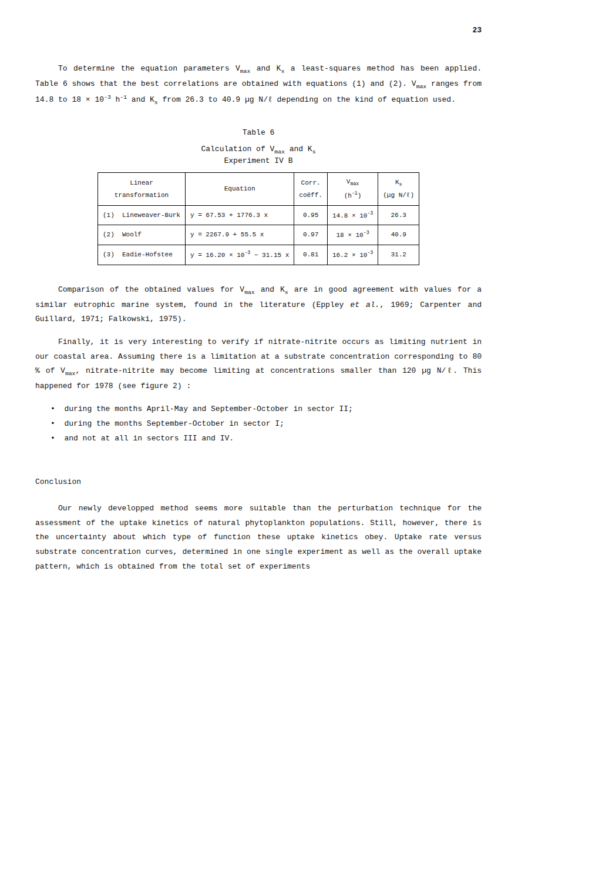23
To determine the equation parameters Vmax and Ks a least-squares method has been applied. Table 6 shows that the best correlations are obtained with equations (1) and (2). Vmax ranges from 14.8 to 18 × 10-3 h-1 and Ks from 26.3 to 40.9 µg N/ℓ depending on the kind of equation used.
Table 6
Calculation of Vmax and Ks
Experiment IV B
| Linear transformation | Equation | Corr. coëff. | V max (h -1 ) | K s (µg N/ℓ) |
| --- | --- | --- | --- | --- |
| (1) Lineweaver-Burk | y = 67.53 + 1776.3 x | 0.95 | 14.8 × 10 -3 | 26.3 |
| (2) Woolf | y = 2267.9 + 55.5 x | 0.97 | 18 × 10 -3 | 40.9 |
| (3) Eadie-Hofstee | y = 16.20 × 10 -3 − 31.15 x | 0.81 | 16.2 × 10 -3 | 31.2 |
Comparison of the obtained values for Vmax and Ks are in good agreement with values for a similar eutrophic marine system, found in the literature (Eppley et al., 1969; Carpenter and Guillard, 1971; Falkowski, 1975).
Finally, it is very interesting to verify if nitrate-nitrite occurs as limiting nutrient in our coastal area. Assuming there is a limitation at a substrate concentration corresponding to 80 % of Vmax, nitrate-nitrite may become limiting at concentrations smaller than 120 µg N/ℓ. This happened for 1978 (see figure 2) :
during the months April-May and September-October in sector II;
during the months September-October in sector I;
and not at all in sectors III and IV.
Conclusion
Our newly developped method seems more suitable than the perturbation technique for the assessment of the uptake kinetics of natural phytoplankton populations. Still, however, there is the uncertainty about which type of function these uptake kinetics obey. Uptake rate versus substrate concentration curves, determined in one single experiment as well as the overall uptake pattern, which is obtained from the total set of experiments